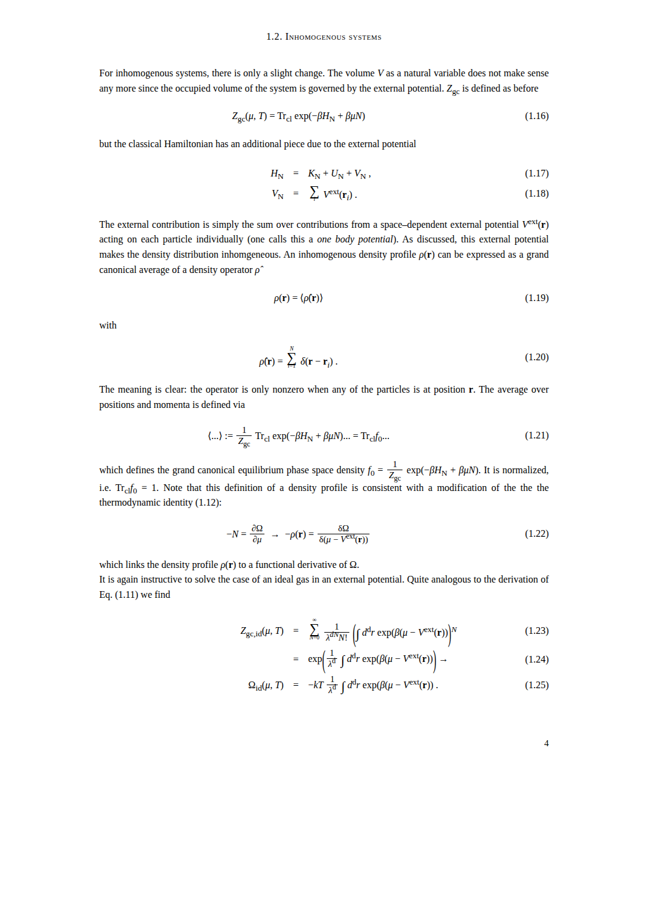1.2. Inhomogenous systems
For inhomogenous systems, there is only a slight change. The volume V as a natural variable does not make sense any more since the occupied volume of the system is governed by the external potential. Zgc is defined as before
Zgc(μ, T) = Trcl exp(−βHN + βμN)
(1.16)
but the classical Hamiltonian has an additional piece due to the external potential
| H N | = | K N + U N + V N , | (1.17) |
| V N | = | ∑ i V ext ( r i ) . | (1.18) |
The external contribution is simply the sum over contributions from a space–dependent external potential Vext(r) acting on each particle individually (one calls this a one body potential). As discussed, this external potential makes the density distribution inhomgeneous. An inhomogenous density profile ρ(r) can be expressed as a grand canonical average of a density operator ρ̂
ρ(r) = ⟨ρ̂(r)⟩
(1.19)
with
ρ̂(r) = N∑i=1 δ(r − ri) .
(1.20)
The meaning is clear: the operator is only nonzero when any of the particles is at position r. The average over positions and momenta is defined via
⟨...⟩ := 1 Zgc Trcl exp(−βHN + βμN)... = Trclf0...
(1.21)
which defines the grand canonical equilibrium phase space density f0 = 1 Zgc exp(−βHN + βμN). It is normalized, i.e. Trclf0 = 1. Note that this definition of a density profile is consistent with a modification of the the the thermodynamic identity (1.12):
−N = ∂Ω∂μ → −ρ(r) = δΩ δ(μ − Vext(r))
(1.22)
which links the density profile ρ(r) to a functional derivative of Ω.
It is again instructive to solve the case of an ideal gas in an external potential. Quite analogous to the derivation of Eq. (1.11) we find
| Z gc,id ( μ , T ) | = | ∞ ∑ N =0 1 λ dN N ! ( ∫ d d r exp( β ( μ − V ext ( r )) ) N | (1.23) |
| | = | exp ( 1 λ d ∫ d d r exp( β ( μ − V ext ( r )) ) → | (1.24) |
| Ω id ( μ , T ) | = | − kT 1 λ d ∫ d d r exp( β ( μ − V ext ( r )) . | (1.25) |
4